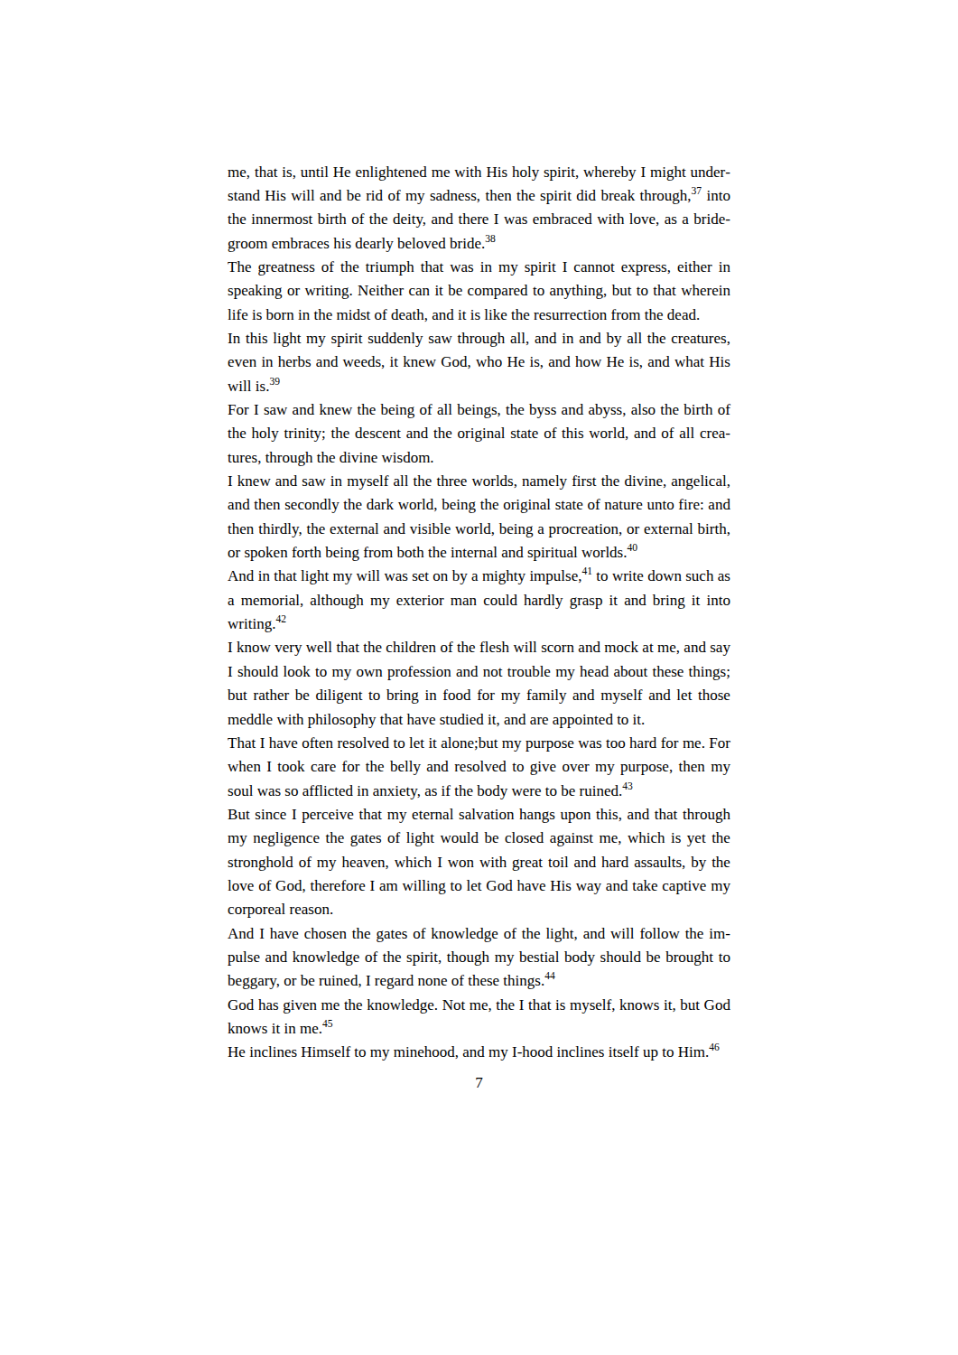me, that is, until He enlightened me with His holy spirit, whereby I might understand His will and be rid of my sadness, then the spirit did break through,37 into the innermost birth of the deity, and there I was embraced with love, as a bridegroom embraces his dearly beloved bride.38
The greatness of the triumph that was in my spirit I cannot express, either in speaking or writing. Neither can it be compared to anything, but to that wherein life is born in the midst of death, and it is like the resurrection from the dead.
In this light my spirit suddenly saw through all, and in and by all the creatures, even in herbs and weeds, it knew God, who He is, and how He is, and what His will is.39
For I saw and knew the being of all beings, the byss and abyss, also the birth of the holy trinity; the descent and the original state of this world, and of all creatures, through the divine wisdom.
I knew and saw in myself all the three worlds, namely first the divine, angelical, and then secondly the dark world, being the original state of nature unto fire: and then thirdly, the external and visible world, being a procreation, or external birth, or spoken forth being from both the internal and spiritual worlds.40
And in that light my will was set on by a mighty impulse,41 to write down such as a memorial, although my exterior man could hardly grasp it and bring it into writing.42
I know very well that the children of the flesh will scorn and mock at me, and say I should look to my own profession and not trouble my head about these things; but rather be diligent to bring in food for my family and myself and let those meddle with philosophy that have studied it, and are appointed to it.
That I have often resolved to let it alone;but my purpose was too hard for me. For when I took care for the belly and resolved to give over my purpose, then my soul was so afflicted in anxiety, as if the body were to be ruined.43
But since I perceive that my eternal salvation hangs upon this, and that through my negligence the gates of light would be closed against me, which is yet the stronghold of my heaven, which I won with great toil and hard assaults, by the love of God, therefore I am willing to let God have His way and take captive my corporeal reason.
And I have chosen the gates of knowledge of the light, and will follow the impulse and knowledge of the spirit, though my bestial body should be brought to beggary, or be ruined, I regard none of these things.44
God has given me the knowledge. Not me, the I that is myself, knows it, but God knows it in me.45
He inclines Himself to my minehood, and my I-hood inclines itself up to Him.46
7